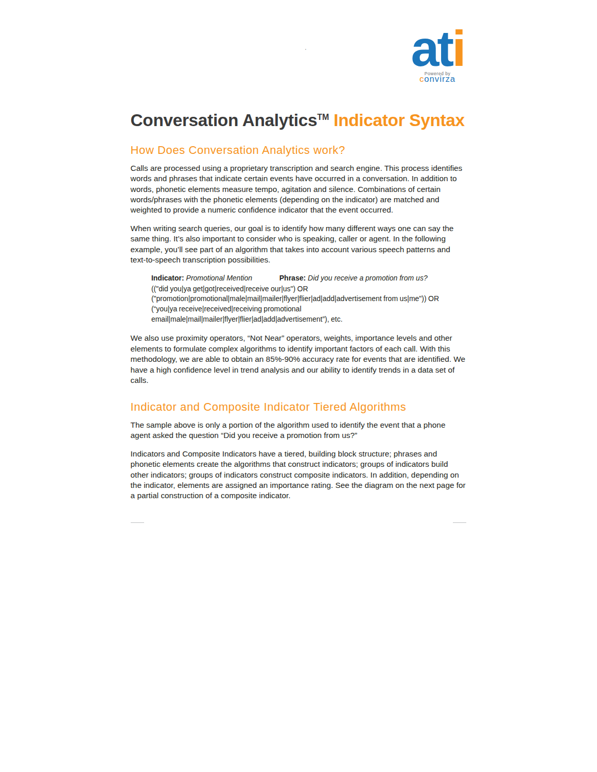'
ati Powered by convirza
Conversation AnalyticsTM Indicator Syntax
How Does Conversation Analytics work?
Calls are processed using a proprietary transcription and search engine. This process identifies words and phrases that indicate certain events have occurred in a conversation. In addition to words, phonetic elements measure tempo, agitation and silence. Combinations of certain words/phrases with the phonetic elements (depending on the indicator) are matched and weighted to provide a numeric confidence indicator that the event occurred.
When writing search queries, our goal is to identify how many different ways one can say the same thing. It’s also important to consider who is speaking, caller or agent. In the following example, you’ll see part of an algorithm that takes into account various speech patterns and text-to-speech transcription possibilities.
Indicator: Promotional Mention
Phrase: Did you receive a promotion from us?
(("did you|ya get|got|received|receive our|us") OR ("promotion|promotional|male|mail|mailer|flyer|flier|ad|add|advertisement from us|me")) OR (“you|ya receive|received|receiving promotional email|male|mail|mailer|flyer|flier|ad|add|advertisement”), etc.
We also use proximity operators, “Not Near” operators, weights, importance levels and other elements to formulate complex algorithms to identify important factors of each call. With this methodology, we are able to obtain an 85%-90% accuracy rate for events that are identified. We have a high confidence level in trend analysis and our ability to identify trends in a data set of calls.
Indicator and Composite Indicator Tiered Algorithms
The sample above is only a portion of the algorithm used to identify the event that a phone agent asked the question “Did you receive a promotion from us?”
Indicators and Composite Indicators have a tiered, building block structure; phrases and phonetic elements create the algorithms that construct indicators; groups of indicators build other indicators; groups of indicators construct composite indicators. In addition, depending on the indicator, elements are assigned an importance rating. See the diagram on the next page for a partial construction of a composite indicator.